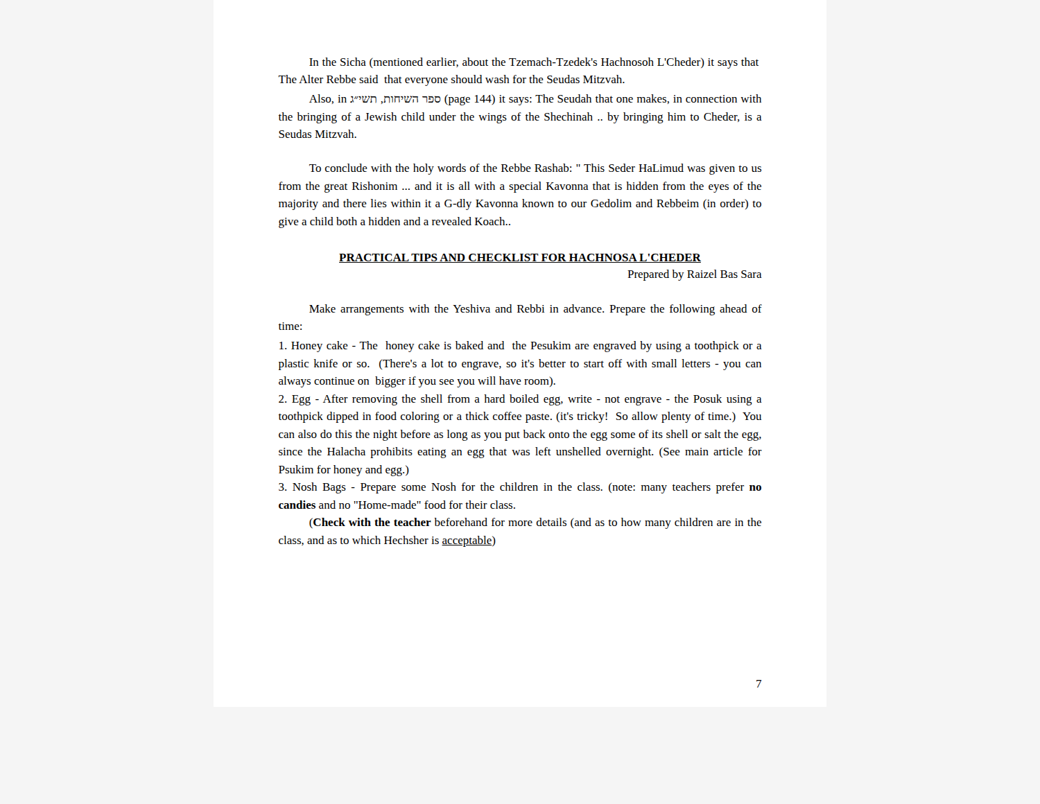In the Sicha (mentioned earlier, about the Tzemach-Tzedek's Hachnosoh L'Cheder) it says that The Alter Rebbe said that everyone should wash for the Seudas Mitzvah.
Also, in ספר השיחות, תשי״ג (page 144) it says: The Seudah that one makes, in connection with the bringing of a Jewish child under the wings of the Shechinah .. by bringing him to Cheder, is a Seudas Mitzvah.
To conclude with the holy words of the Rebbe Rashab: " This Seder HaLimud was given to us from the great Rishonim ... and it is all with a special Kavonna that is hidden from the eyes of the majority and there lies within it a G-dly Kavonna known to our Gedolim and Rebbeim (in order) to give a child both a hidden and a revealed Koach..
PRACTICAL TIPS AND CHECKLIST FOR HACHNOSA L'CHEDER
Prepared by Raizel Bas Sara
Make arrangements with the Yeshiva and Rebbi in advance. Prepare the following ahead of time:
1. Honey cake - The honey cake is baked and the Pesukim are engraved by using a toothpick or a plastic knife or so. (There's a lot to engrave, so it's better to start off with small letters - you can always continue on bigger if you see you will have room).
2. Egg - After removing the shell from a hard boiled egg, write - not engrave - the Posuk using a toothpick dipped in food coloring or a thick coffee paste. (it's tricky! So allow plenty of time.) You can also do this the night before as long as you put back onto the egg some of its shell or salt the egg, since the Halacha prohibits eating an egg that was left unshelled overnight. (See main article for Psukim for honey and egg.)
3. Nosh Bags - Prepare some Nosh for the children in the class. (note: many teachers prefer no candies and no "Home-made" food for their class.
(Check with the teacher beforehand for more details (and as to how many children are in the class, and as to which Hechsher is acceptable)
7